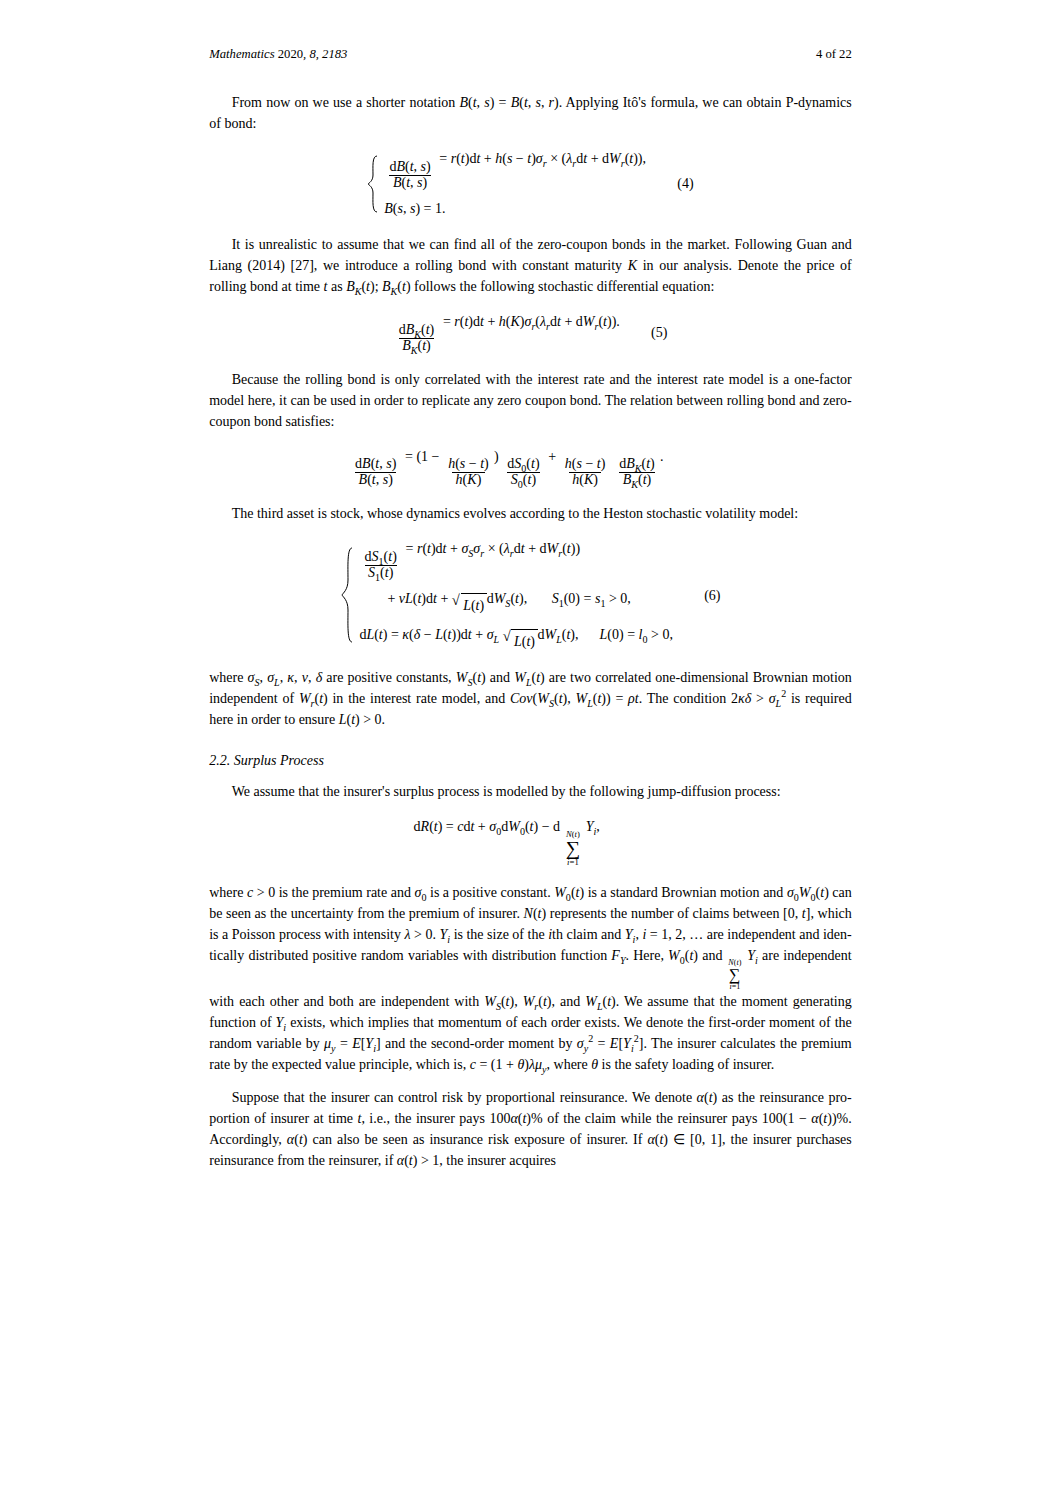Mathematics 2020, 8, 2183
4 of 22
From now on we use a shorter notation B(t, s) = B(t, s, r). Applying Itô's formula, we can obtain P-dynamics of bond:
dB(t, s) B(t, s) = r(t)dt + h(s − t)σr × (λr dt + dWr(t)), B(s, s) = 1.
(4)
It is unrealistic to assume that we can find all of the zero-coupon bonds in the market. Following Guan and Liang (2014) [27], we introduce a rolling bond with constant maturity K in our analysis. Denote the price of rolling bond at time t as BK(t); BK(t) follows the following stochastic differential equation:
dBK(t) BK(t) = r(t)dt + h(K)σr(λr dt + dWr(t)).
(5)
Because the rolling bond is only correlated with the interest rate and the interest rate model is a one-factor model here, it can be used in order to replicate any zero coupon bond. The relation between rolling bond and zero-coupon bond satisfies:
dB(t, s) B(t, s) = (1 − h(s − t) h(K)) dS0(t) S0(t) + h(s − t) h(K) dBK(t) BK(t).
The third asset is stock, whose dynamics evolves according to the Heston stochastic volatility model:
dS1(t) S1(t) = r(t)dt + σS σr × (λr dt + dWr(t)) + νL(t)dt + √L(t) dWS(t), S1(0) = s1 > 0, dL(t) = κ(δ − L(t))dt + σL √L(t) dWL(t), L(0) = l0 > 0,
(6)
where σS, σL, κ, ν, δ are positive constants, WS(t) and WL(t) are two correlated one-dimensional Brownian motion independent of Wr(t) in the interest rate model, and Cov(WS(t), WL(t)) = ρt. The condition 2κδ > σL2 is required here in order to ensure L(t) > 0.
2.2. Surplus Process
We assume that the insurer's surplus process is modelled by the following jump-diffusion process:
dR(t) = cdt + σ0dW0(t) − d N(t) ∑ i=1 Yi,
where c > 0 is the premium rate and σ0 is a positive constant. W0(t) is a standard Brownian motion and σ0W0(t) can be seen as the uncertainty from the premium of insurer. N(t) represents the number of claims between [0, t], which is a Poisson process with intensity λ > 0. Yi is the size of the ith claim and Yi, i = 1, 2, … are independent and identically distributed positive random variables with distribution function FY. Here, W0(t) and N(t)∑i=1 Yi are independent with each other and both are independent with WS(t), Wr(t), and WL(t). We assume that the moment generating function of Yi exists, which implies that momentum of each order exists. We denote the first-order moment of the random variable by μy = E[Yi] and the second-order moment by σy2 = E[Yi2]. The insurer calculates the premium rate by the expected value principle, which is, c = (1 + θ)λμy, where θ is the safety loading of insurer.
Suppose that the insurer can control risk by proportional reinsurance. We denote α(t) as the reinsurance proportion of insurer at time t, i.e., the insurer pays 100α(t)% of the claim while the reinsurer pays 100(1 − α(t))%. Accordingly, α(t) can also be seen as insurance risk exposure of insurer. If α(t) ∈ [0, 1], the insurer purchases reinsurance from the reinsurer, if α(t) > 1, the insurer acquires